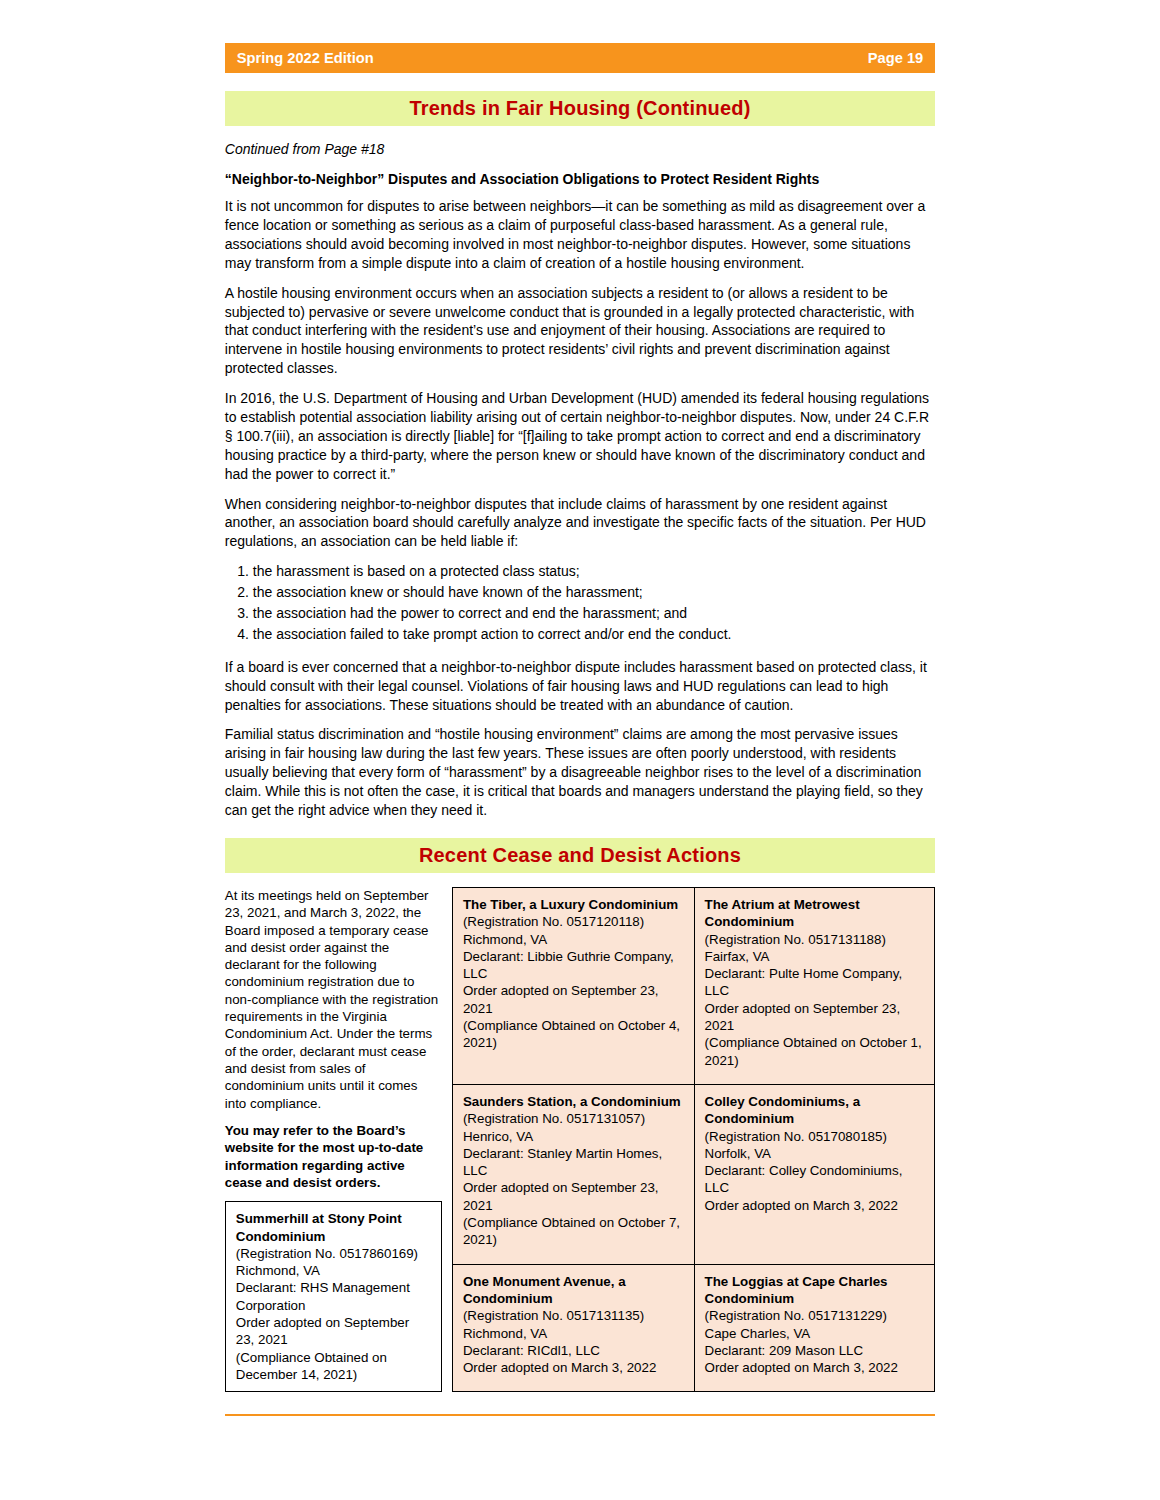Spring 2022 Edition Page 19
Trends in Fair Housing (Continued)
Continued from Page #18
“Neighbor-to-Neighbor” Disputes and Association Obligations to Protect Resident Rights
It is not uncommon for disputes to arise between neighbors—it can be something as mild as disagreement over a fence location or something as serious as a claim of purposeful class-based harassment. As a general rule, associations should avoid becoming involved in most neighbor-to-neighbor disputes. However, some situations may transform from a simple dispute into a claim of creation of a hostile housing environment.
A hostile housing environment occurs when an association subjects a resident to (or allows a resident to be subjected to) pervasive or severe unwelcome conduct that is grounded in a legally protected characteristic, with that conduct interfering with the resident’s use and enjoyment of their housing. Associations are required to intervene in hostile housing environments to protect residents’ civil rights and prevent discrimination against protected classes.
In 2016, the U.S. Department of Housing and Urban Development (HUD) amended its federal housing regulations to establish potential association liability arising out of certain neighbor-to-neighbor disputes. Now, under 24 C.F.R § 100.7(iii), an association is directly [liable] for “[f]ailing to take prompt action to correct and end a discriminatory housing practice by a third-party, where the person knew or should have known of the discriminatory conduct and had the power to correct it.”
When considering neighbor-to-neighbor disputes that include claims of harassment by one resident against another, an association board should carefully analyze and investigate the specific facts of the situation. Per HUD regulations, an association can be held liable if:
the harassment is based on a protected class status;
the association knew or should have known of the harassment;
the association had the power to correct and end the harassment; and
the association failed to take prompt action to correct and/or end the conduct.
If a board is ever concerned that a neighbor-to-neighbor dispute includes harassment based on protected class, it should consult with their legal counsel. Violations of fair housing laws and HUD regulations can lead to high penalties for associations. These situations should be treated with an abundance of caution.
Familial status discrimination and “hostile housing environment” claims are among the most pervasive issues arising in fair housing law during the last few years. These issues are often poorly understood, with residents usually believing that every form of “harassment” by a disagreeable neighbor rises to the level of a discrimination claim. While this is not often the case, it is critical that boards and managers understand the playing field, so they can get the right advice when they need it.
Recent Cease and Desist Actions
At its meetings held on September 23, 2021, and March 3, 2022, the Board imposed a temporary cease and desist order against the declarant for the following condominium registration due to non-compliance with the registration requirements in the Virginia Condominium Act. Under the terms of the order, declarant must cease and desist from sales of condominium units until it comes into compliance.
You may refer to the Board’s website for the most up-to-date information regarding active cease and desist orders.
Summerhill at Stony Point Condominium
(Registration No. 0517860169)
Richmond, VA
Declarant: RHS Management Corporation
Order adopted on September 23, 2021
(Compliance Obtained on December 14, 2021)
The Tiber, a Luxury Condominium
(Registration No. 0517120118)
Richmond, VA
Declarant: Libbie Guthrie Company, LLC
Order adopted on September 23, 2021
(Compliance Obtained on October 4, 2021)
The Atrium at Metrowest Condominium
(Registration No. 0517131188)
Fairfax, VA
Declarant: Pulte Home Company, LLC
Order adopted on September 23, 2021
(Compliance Obtained on October 1, 2021)
Saunders Station, a Condominium
(Registration No. 0517131057)
Henrico, VA
Declarant: Stanley Martin Homes, LLC
Order adopted on September 23, 2021
(Compliance Obtained on October 7, 2021)
Colley Condominiums, a Condominium
(Registration No. 0517080185)
Norfolk, VA
Declarant: Colley Condominiums, LLC
Order adopted on March 3, 2022
One Monument Avenue, a Condominium
(Registration No. 0517131135)
Richmond, VA
Declarant: RICdl1, LLC
Order adopted on March 3, 2022
The Loggias at Cape Charles Condominium
(Registration No. 0517131229)
Cape Charles, VA
Declarant: 209 Mason LLC
Order adopted on March 3, 2022